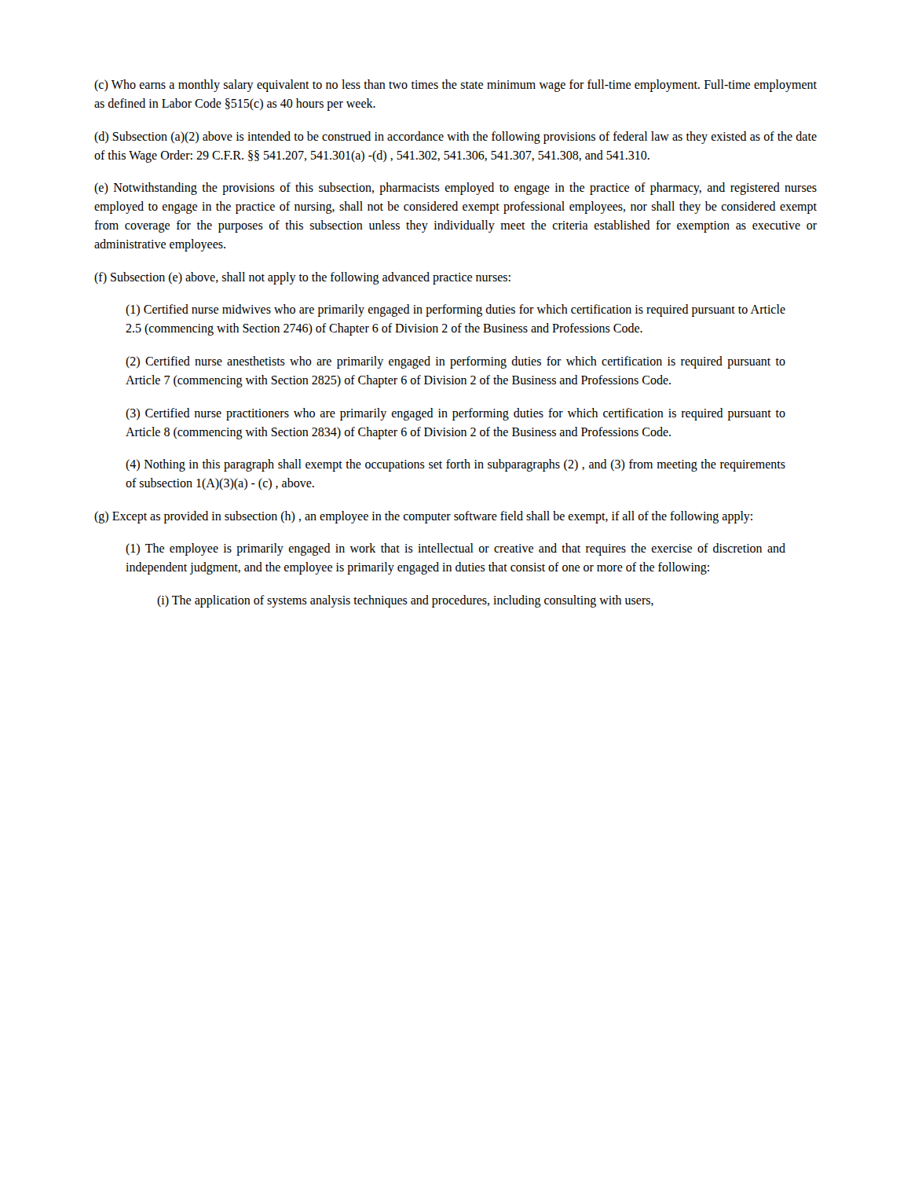(c) Who earns a monthly salary equivalent to no less than two times the state minimum wage for full-time employment. Full-time employment as defined in Labor Code §515(c) as 40 hours per week.
(d) Subsection (a)(2) above is intended to be construed in accordance with the following provisions of federal law as they existed as of the date of this Wage Order: 29 C.F.R. §§ 541.207, 541.301(a) -(d) , 541.302, 541.306, 541.307, 541.308, and 541.310.
(e) Notwithstanding the provisions of this subsection, pharmacists employed to engage in the practice of pharmacy, and registered nurses employed to engage in the practice of nursing, shall not be considered exempt professional employees, nor shall they be considered exempt from coverage for the purposes of this subsection unless they individually meet the criteria established for exemption as executive or administrative employees.
(f) Subsection (e) above, shall not apply to the following advanced practice nurses:
(1) Certified nurse midwives who are primarily engaged in performing duties for which certification is required pursuant to Article 2.5 (commencing with Section 2746) of Chapter 6 of Division 2 of the Business and Professions Code.
(2) Certified nurse anesthetists who are primarily engaged in performing duties for which certification is required pursuant to Article 7 (commencing with Section 2825) of Chapter 6 of Division 2 of the Business and Professions Code.
(3) Certified nurse practitioners who are primarily engaged in performing duties for which certification is required pursuant to Article 8 (commencing with Section 2834) of Chapter 6 of Division 2 of the Business and Professions Code.
(4) Nothing in this paragraph shall exempt the occupations set forth in subparagraphs (2) , and (3) from meeting the requirements of subsection 1(A)(3)(a) - (c) , above.
(g) Except as provided in subsection (h) , an employee in the computer software field shall be exempt, if all of the following apply:
(1) The employee is primarily engaged in work that is intellectual or creative and that requires the exercise of discretion and independent judgment, and the employee is primarily engaged in duties that consist of one or more of the following:
(i) The application of systems analysis techniques and procedures, including consulting with users,